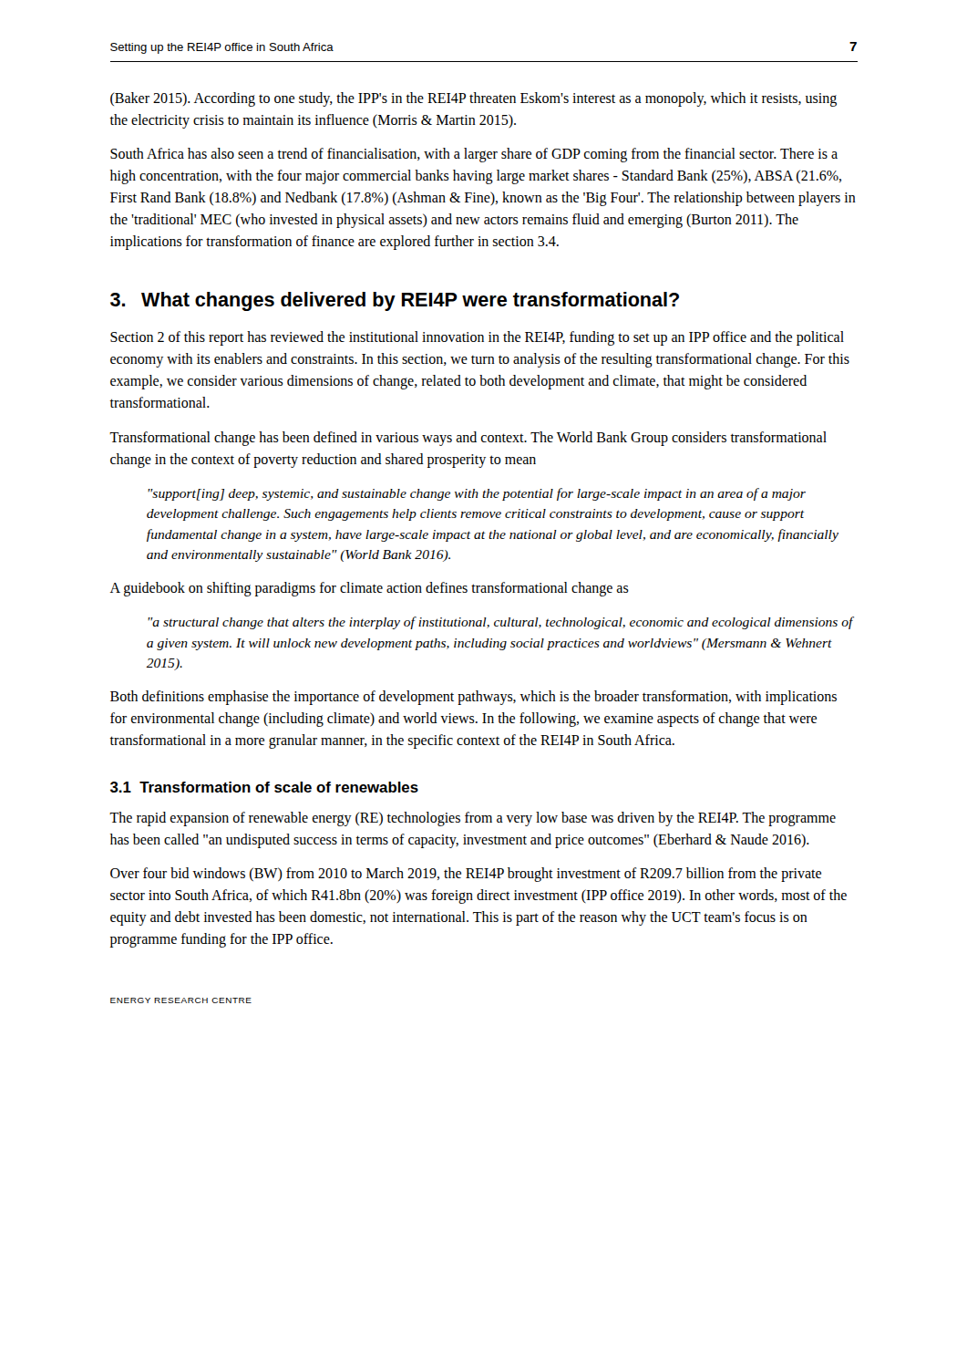Setting up the REI4P office in South Africa 7
(Baker 2015). According to one study, the IPP's in the REI4P threaten Eskom's interest as a monopoly, which it resists, using the electricity crisis to maintain its influence (Morris & Martin 2015).
South Africa has also seen a trend of financialisation, with a larger share of GDP coming from the financial sector. There is a high concentration, with the four major commercial banks having large market shares - Standard Bank (25%), ABSA (21.6%, First Rand Bank (18.8%) and Nedbank (17.8%) (Ashman & Fine), known as the 'Big Four'. The relationship between players in the 'traditional' MEC (who invested in physical assets) and new actors remains fluid and emerging (Burton 2011). The implications for transformation of finance are explored further in section 3.4.
3. What changes delivered by REI4P were transformational?
Section 2 of this report has reviewed the institutional innovation in the REI4P, funding to set up an IPP office and the political economy with its enablers and constraints. In this section, we turn to analysis of the resulting transformational change. For this example, we consider various dimensions of change, related to both development and climate, that might be considered transformational.
Transformational change has been defined in various ways and context. The World Bank Group considers transformational change in the context of poverty reduction and shared prosperity to mean
"support[ing] deep, systemic, and sustainable change with the potential for large-scale impact in an area of a major development challenge. Such engagements help clients remove critical constraints to development, cause or support fundamental change in a system, have large-scale impact at the national or global level, and are economically, financially and environmentally sustainable" (World Bank 2016).
A guidebook on shifting paradigms for climate action defines transformational change as
"a structural change that alters the interplay of institutional, cultural, technological, economic and ecological dimensions of a given system. It will unlock new development paths, including social practices and worldviews" (Mersmann & Wehnert 2015).
Both definitions emphasise the importance of development pathways, which is the broader transformation, with implications for environmental change (including climate) and world views. In the following, we examine aspects of change that were transformational in a more granular manner, in the specific context of the REI4P in South Africa.
3.1 Transformation of scale of renewables
The rapid expansion of renewable energy (RE) technologies from a very low base was driven by the REI4P. The programme has been called "an undisputed success in terms of capacity, investment and price outcomes" (Eberhard & Naude 2016).
Over four bid windows (BW) from 2010 to March 2019, the REI4P brought investment of R209.7 billion from the private sector into South Africa, of which R41.8bn (20%) was foreign direct investment (IPP office 2019). In other words, most of the equity and debt invested has been domestic, not international. This is part of the reason why the UCT team's focus is on programme funding for the IPP office.
ENERGY RESEARCH CENTRE